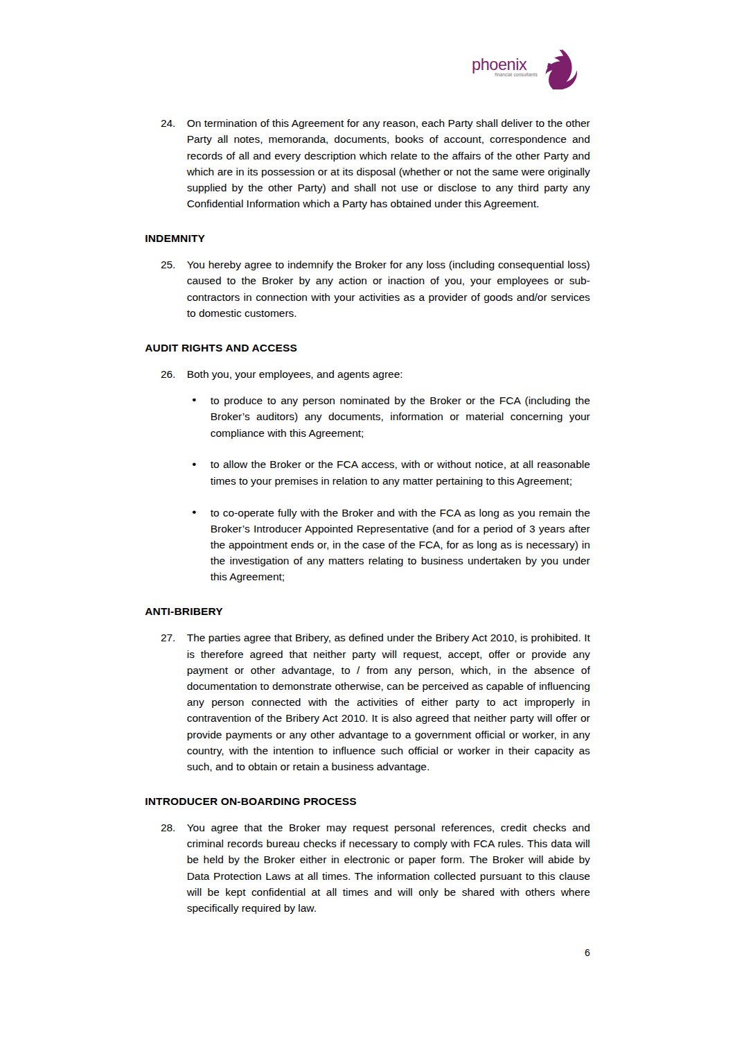phoenix financial consultants phoenix financial consultants
24. On termination of this Agreement for any reason, each Party shall deliver to the other Party all notes, memoranda, documents, books of account, correspondence and records of all and every description which relate to the affairs of the other Party and which are in its possession or at its disposal (whether or not the same were originally supplied by the other Party) and shall not use or disclose to any third party any Confidential Information which a Party has obtained under this Agreement.
INDEMNITY
25. You hereby agree to indemnify the Broker for any loss (including consequential loss) caused to the Broker by any action or inaction of you, your employees or sub-contractors in connection with your activities as a provider of goods and/or services to domestic customers.
AUDIT RIGHTS AND ACCESS
26. Both you, your employees, and agents agree:
to produce to any person nominated by the Broker or the FCA (including the Broker’s auditors) any documents, information or material concerning your compliance with this Agreement;
to allow the Broker or the FCA access, with or without notice, at all reasonable times to your premises in relation to any matter pertaining to this Agreement;
to co-operate fully with the Broker and with the FCA as long as you remain the Broker’s Introducer Appointed Representative (and for a period of 3 years after the appointment ends or, in the case of the FCA, for as long as is necessary) in the investigation of any matters relating to business undertaken by you under this Agreement;
ANTI-BRIBERY
27. The parties agree that Bribery, as defined under the Bribery Act 2010, is prohibited. It is therefore agreed that neither party will request, accept, offer or provide any payment or other advantage, to / from any person, which, in the absence of documentation to demonstrate otherwise, can be perceived as capable of influencing any person connected with the activities of either party to act improperly in contravention of the Bribery Act 2010. It is also agreed that neither party will offer or provide payments or any other advantage to a government official or worker, in any country, with the intention to influence such official or worker in their capacity as such, and to obtain or retain a business advantage.
INTRODUCER ON-BOARDING PROCESS
28. You agree that the Broker may request personal references, credit checks and criminal records bureau checks if necessary to comply with FCA rules. This data will be held by the Broker either in electronic or paper form. The Broker will abide by Data Protection Laws at all times. The information collected pursuant to this clause will be kept confidential at all times and will only be shared with others where specifically required by law.
6